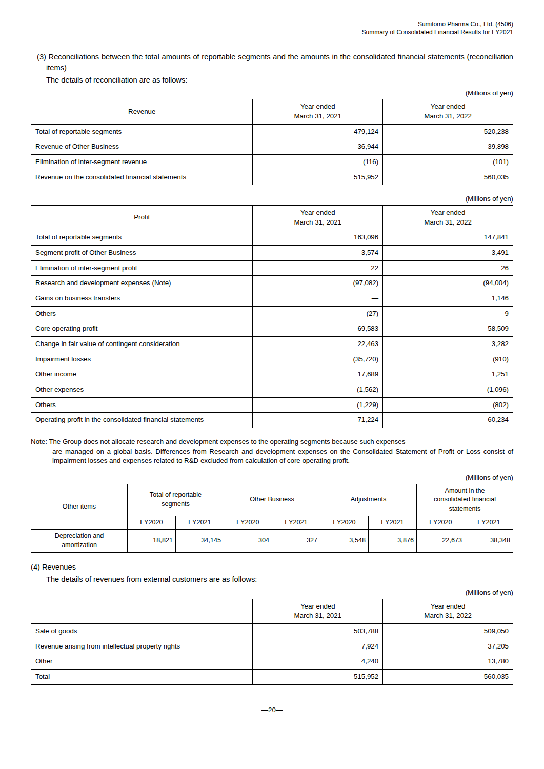Sumitomo Pharma Co., Ltd. (4506)
Summary of Consolidated Financial Results for FY2021
(3) Reconciliations between the total amounts of reportable segments and the amounts in the consolidated financial statements (reconciliation items)
The details of reconciliation are as follows:
(Millions of yen)
| Revenue | Year ended March 31, 2021 | Year ended March 31, 2022 |
| --- | --- | --- |
| Total of reportable segments | 479,124 | 520,238 |
| Revenue of Other Business | 36,944 | 39,898 |
| Elimination of inter-segment revenue | (116) | (101) |
| Revenue on the consolidated financial statements | 515,952 | 560,035 |
(Millions of yen)
| Profit | Year ended March 31, 2021 | Year ended March 31, 2022 |
| --- | --- | --- |
| Total of reportable segments | 163,096 | 147,841 |
| Segment profit of Other Business | 3,574 | 3,491 |
| Elimination of inter-segment profit | 22 | 26 |
| Research and development expenses (Note) | (97,082) | (94,004) |
| Gains on business transfers | — | 1,146 |
| Others | (27) | 9 |
| Core operating profit | 69,583 | 58,509 |
| Change in fair value of contingent consideration | 22,463 | 3,282 |
| Impairment losses | (35,720) | (910) |
| Other income | 17,689 | 1,251 |
| Other expenses | (1,562) | (1,096) |
| Others | (1,229) | (802) |
| Operating profit in the consolidated financial statements | 71,224 | 60,234 |
Note: The Group does not allocate research and development expenses to the operating segments because such expenses
are managed on a global basis. Differences from Research and development expenses on the Consolidated Statement of Profit or Loss consist of impairment losses and expenses related to R&D excluded from calculation of core operating profit.
(Millions of yen)
| Other items | Total of reportable segments | Other Business | Adjustments | Amount in the consolidated financial statements |
| --- | --- | --- | --- | --- |
| FY2020 | FY2021 | FY2020 | FY2021 | FY2020 | FY2021 | FY2020 | FY2021 |
| Depreciation and amortization | 18,821 | 34,145 | 304 | 327 | 3,548 | 3,876 | 22,673 | 38,348 |
(4) Revenues
The details of revenues from external customers are as follows:
(Millions of yen)
| | Year ended March 31, 2021 | Year ended March 31, 2022 |
| --- | --- | --- |
| Sale of goods | 503,788 | 509,050 |
| Revenue arising from intellectual property rights | 7,924 | 37,205 |
| Other | 4,240 | 13,780 |
| Total | 515,952 | 560,035 |
—20—